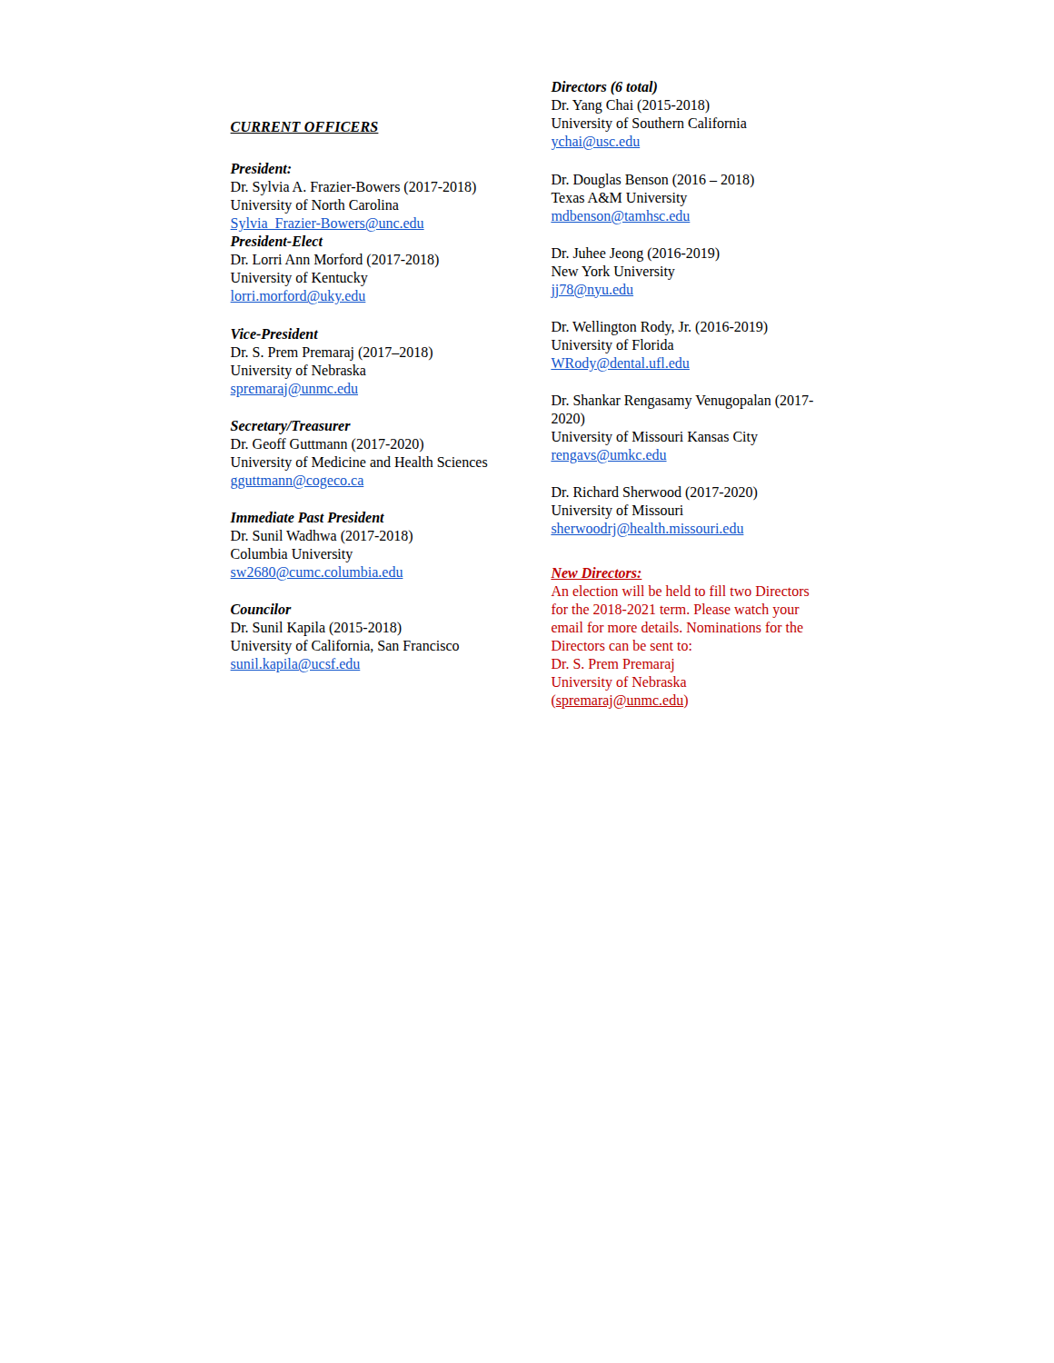CURRENT OFFICERS
President:
Dr. Sylvia A. Frazier-Bowers (2017-2018)
University of North Carolina
Sylvia_Frazier-Bowers@unc.edu
President-Elect
Dr. Lorri Ann Morford (2017-2018)
University of Kentucky
lorri.morford@uky.edu
Vice-President
Dr. S. Prem Premaraj (2017–2018)
University of Nebraska
spremaraj@unmc.edu
Secretary/Treasurer
Dr. Geoff Guttmann (2017-2020)
University of Medicine and Health Sciences
gguttmann@cogeco.ca
Immediate Past President
Dr. Sunil Wadhwa (2017-2018)
Columbia University
sw2680@cumc.columbia.edu
Councilor
Dr. Sunil Kapila (2015-2018)
University of California, San Francisco
sunil.kapila@ucsf.edu
Directors (6 total)
Dr. Yang Chai (2015-2018)
University of Southern California
ychai@usc.edu
Dr. Douglas Benson (2016 – 2018)
Texas A&M University
mdbenson@tamhsc.edu
Dr. Juhee Jeong (2016-2019)
New York University
jj78@nyu.edu
Dr. Wellington Rody, Jr. (2016-2019)
University of Florida
WRody@dental.ufl.edu
Dr. Shankar Rengasamy Venugopalan (2017-2020)
University of Missouri Kansas City
rengavs@umkc.edu
Dr. Richard Sherwood (2017-2020)
University of Missouri
sherwoodrj@health.missouri.edu
New Directors:
An election will be held to fill two Directors for the 2018-2021 term. Please watch your email for more details. Nominations for the Directors can be sent to:
Dr. S. Prem Premaraj
University of Nebraska
(spremaraj@unmc.edu)